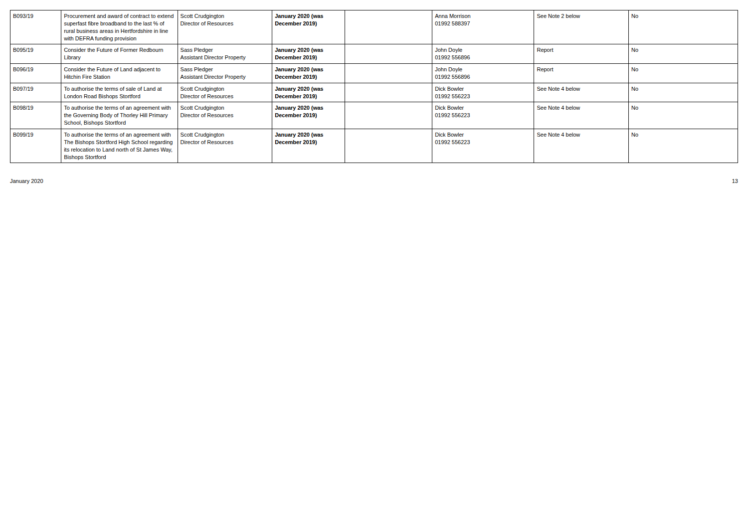| B093/19 | Procurement and award of contract to extend superfast fibre broadband to the last % of rural business areas in Hertfordshire in line with DEFRA funding provision | Scott Crudgington Director of Resources | January 2020 (was December 2019) | | Anna Morrison 01992 588397 | See Note 2 below | No |
| B095/19 | Consider the Future of Former Redbourn Library | Sass Pledger Assistant Director Property | January 2020 (was December 2019) | | John Doyle 01992 556896 | Report | No |
| B096/19 | Consider the Future of Land adjacent to Hitchin Fire Station | Sass Pledger Assistant Director Property | January 2020 (was December 2019) | | John Doyle 01992 556896 | Report | No |
| B097/19 | To authorise the terms of sale of Land at London Road Bishops Stortford | Scott Crudgington Director of Resources | January 2020 (was December 2019) | | Dick Bowler 01992 556223 | See Note 4 below | No |
| B098/19 | To authorise the terms of an agreement with the Governing Body of Thorley Hill Primary School, Bishops Stortford | Scott Crudgington Director of Resources | January 2020 (was December 2019) | | Dick Bowler 01992 556223 | See Note 4 below | No |
| B099/19 | To authorise the terms of an agreement with The Bishops Stortford High School regarding its relocation to Land north of St James Way, Bishops Stortford | Scott Crudgington Director of Resources | January 2020 (was December 2019) | | Dick Bowler 01992 556223 | See Note 4 below | No |
January 2020 13